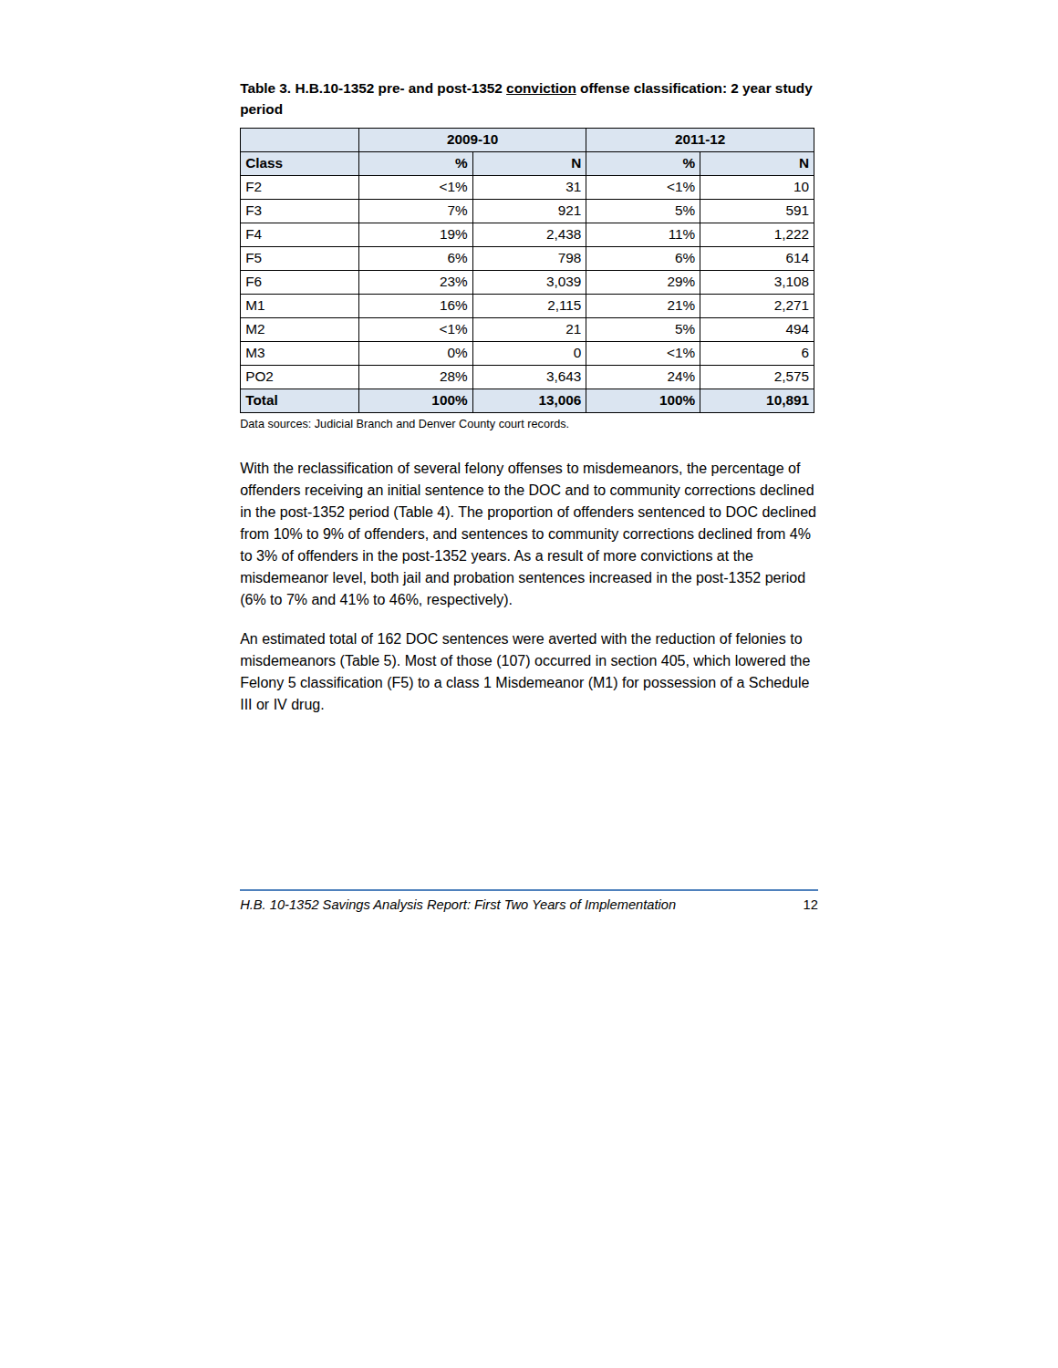Table 3. H.B.10-1352 pre- and post-1352 conviction offense classification: 2 year study period
| | 2009-10 | 2011-12 |
| --- | --- | --- |
| Class | % | N | % | N |
| F2 | <1% | 31 | <1% | 10 |
| F3 | 7% | 921 | 5% | 591 |
| F4 | 19% | 2,438 | 11% | 1,222 |
| F5 | 6% | 798 | 6% | 614 |
| F6 | 23% | 3,039 | 29% | 3,108 |
| M1 | 16% | 2,115 | 21% | 2,271 |
| M2 | <1% | 21 | 5% | 494 |
| M3 | 0% | 0 | <1% | 6 |
| PO2 | 28% | 3,643 | 24% | 2,575 |
| Total | 100% | 13,006 | 100% | 10,891 |
Data sources: Judicial Branch and Denver County court records.
With the reclassification of several felony offenses to misdemeanors, the percentage of offenders receiving an initial sentence to the DOC and to community corrections declined in the post-1352 period (Table 4). The proportion of offenders sentenced to DOC declined from 10% to 9% of offenders, and sentences to community corrections declined from 4% to 3% of offenders in the post-1352 years. As a result of more convictions at the misdemeanor level, both jail and probation sentences increased in the post-1352 period (6% to 7% and 41% to 46%, respectively).
An estimated total of 162 DOC sentences were averted with the reduction of felonies to misdemeanors (Table 5). Most of those (107) occurred in section 405, which lowered the Felony 5 classification (F5) to a class 1 Misdemeanor (M1) for possession of a Schedule III or IV drug.
H.B. 10-1352 Savings Analysis Report: First Two Years of Implementation 12